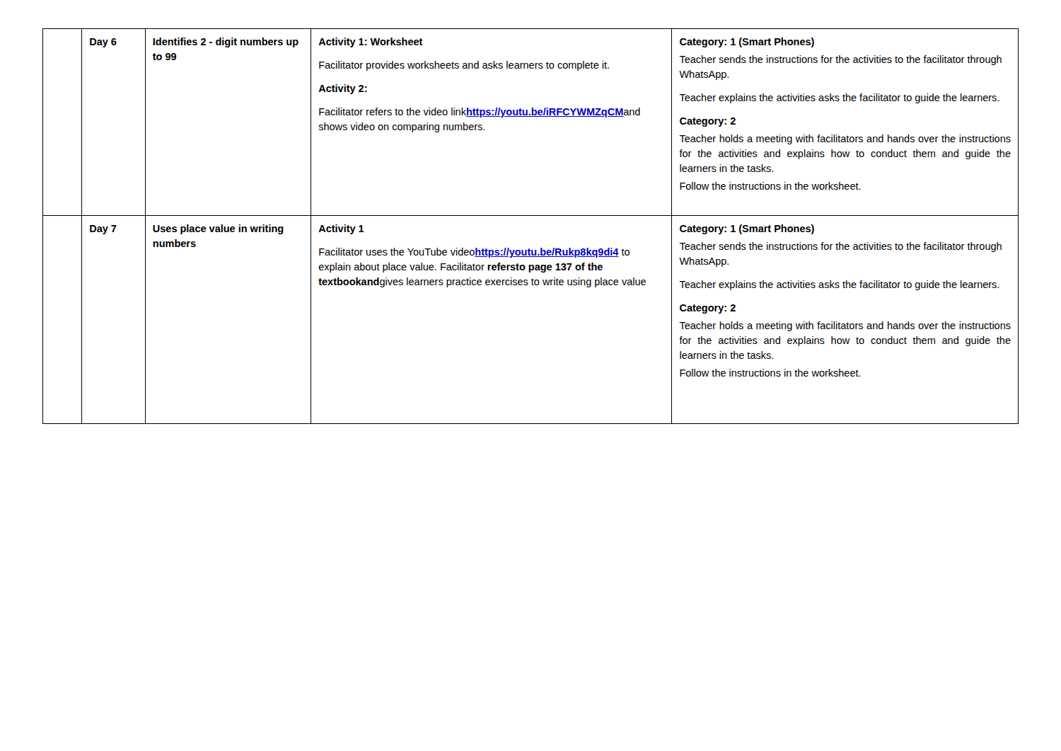| | Day 6 | Identifies 2 - digit numbers up to 99 | Activity 1: Worksheet Facilitator provides worksheets and asks learners to complete it. Activity 2: Facilitator refers to the video link https://youtu.be/iRFCYWMZqCM and shows video on comparing numbers. | Category: 1 (Smart Phones) Teacher sends the instructions for the activities to the facilitator through WhatsApp. Teacher explains the activities asks the facilitator to guide the learners. Category: 2 Teacher holds a meeting with facilitators and hands over the instructions for the activities and explains how to conduct them and guide the learners in the tasks. Follow the instructions in the worksheet. |
| | Day 7 | Uses place value in writing numbers | Activity 1 Facilitator uses the YouTube video https://youtu.be/Rukp8kq9di4 to explain about place value. Facilitator refersto page 137 of the textbookand gives learners practice exercises to write using place value | Category: 1 (Smart Phones) Teacher sends the instructions for the activities to the facilitator through WhatsApp. Teacher explains the activities asks the facilitator to guide the learners. Category: 2 Teacher holds a meeting with facilitators and hands over the instructions for the activities and explains how to conduct them and guide the learners in the tasks. Follow the instructions in the worksheet. |